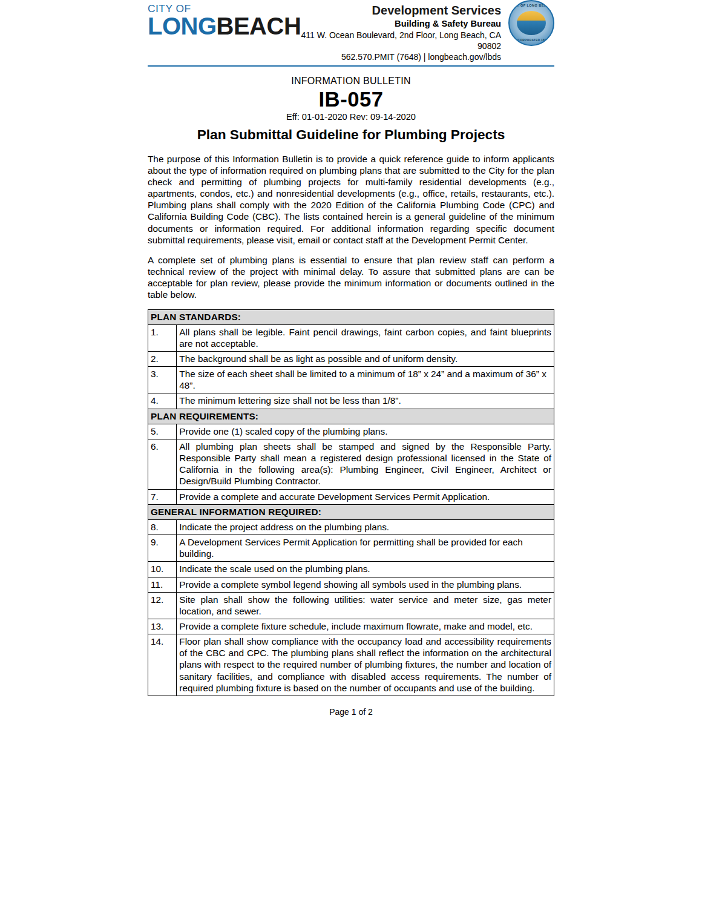CITY OF
LONG BEACH
Development Services
Building & Safety Bureau
411 W. Ocean Boulevard, 2nd Floor, Long Beach, CA 90802
562.570.PMIT (7648) | longbeach.gov/lbds
INFORMATION BULLETIN
IB-057
Eff: 01-01-2020 Rev: 09-14-2020
Plan Submittal Guideline for Plumbing Projects
The purpose of this Information Bulletin is to provide a quick reference guide to inform applicants about the type of information required on plumbing plans that are submitted to the City for the plan check and permitting of plumbing projects for multi-family residential developments (e.g., apartments, condos, etc.) and nonresidential developments (e.g., office, retails, restaurants, etc.). Plumbing plans shall comply with the 2020 Edition of the California Plumbing Code (CPC) and California Building Code (CBC). The lists contained herein is a general guideline of the minimum documents or information required. For additional information regarding specific document submittal requirements, please visit, email or contact staff at the Development Permit Center.
A complete set of plumbing plans is essential to ensure that plan review staff can perform a technical review of the project with minimal delay. To assure that submitted plans are can be acceptable for plan review, please provide the minimum information or documents outlined in the table below.
| PLAN STANDARDS: |
| 1. | All plans shall be legible. Faint pencil drawings, faint carbon copies, and faint blueprints are not acceptable. |
| 2. | The background shall be as light as possible and of uniform density. |
| 3. | The size of each sheet shall be limited to a minimum of 18” x 24” and a maximum of 36” x 48”. |
| 4. | The minimum lettering size shall not be less than 1/8”. |
| PLAN REQUIREMENTS: |
| 5. | Provide one (1) scaled copy of the plumbing plans. |
| 6. | All plumbing plan sheets shall be stamped and signed by the Responsible Party. Responsible Party shall mean a registered design professional licensed in the State of California in the following area(s): Plumbing Engineer, Civil Engineer, Architect or Design/Build Plumbing Contractor. |
| 7. | Provide a complete and accurate Development Services Permit Application. |
| GENERAL INFORMATION REQUIRED: |
| 8. | Indicate the project address on the plumbing plans. |
| 9. | A Development Services Permit Application for permitting shall be provided for each building. |
| 10. | Indicate the scale used on the plumbing plans. |
| 11. | Provide a complete symbol legend showing all symbols used in the plumbing plans. |
| 12. | Site plan shall show the following utilities: water service and meter size, gas meter location, and sewer. |
| 13. | Provide a complete fixture schedule, include maximum flowrate, make and model, etc. |
| 14. | Floor plan shall show compliance with the occupancy load and accessibility requirements of the CBC and CPC. The plumbing plans shall reflect the information on the architectural plans with respect to the required number of plumbing fixtures, the number and location of sanitary facilities, and compliance with disabled access requirements. The number of required plumbing fixture is based on the number of occupants and use of the building. |
Page 1 of 2